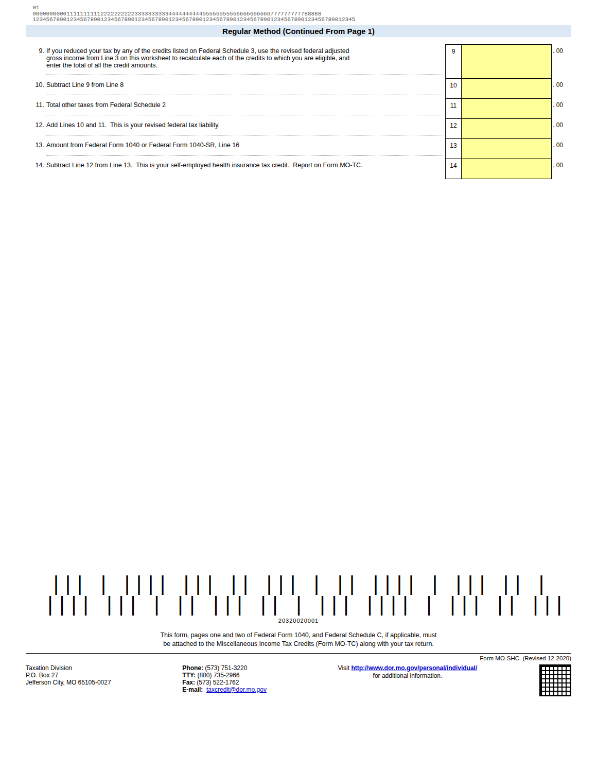01 0000000000111111111122222222223333333333444444444455555555556666666666777777777788888 12345678901234567890123456789012345678901234567890123456789012345678901234567890123456789012345
Regular Method (Continued From Page 1)
| 9. | If you reduced your tax by any of the credits listed on Federal Schedule 3, use the revised federal adjusted gross income from Line 3 on this worksheet to recalculate each of the credits to which you are eligible, and enter the total of all the credit amounts. | 9 | | . 00 |
| 10. | Subtract Line 9 from Line 8 | 10 | | . 00 |
| 11. | Total other taxes from Federal Schedule 2 | 11 | | . 00 |
| 12. | Add Lines 10 and 11. This is your revised federal tax liability. | 12 | | . 00 |
| 13. | Amount from Federal Form 1040 or Federal Form 1040-SR, Line 16 | 13 | | . 00 |
| 14. | Subtract Line 12 from Line 13. This is your self-employed health insurance tax credit. Report on Form MO-TC. | 14 | | . 00 |
||| | |||| ||| || ||| | || |||| | ||| || | |||| ||| | || ||| || | ||| |||| | ||| || |||
20320020001
This form, pages one and two of Federal Form 1040, and Federal Schedule C, if applicable, must
be attached to the Miscellaneous Income Tax Credits (Form MO-TC) along with your tax return.
Form MO-SHC (Revised 12-2020)
Taxation Division
P.O. Box 27
Jefferson City, MO 65105-0027
Phone: (573) 751-3220
TTY: (800) 735-2966
Fax: (573) 522-1762
E-mail: taxcredit@dor.mo.gov
Visit http://www.dor.mo.gov/personal/individual/
for additional information.